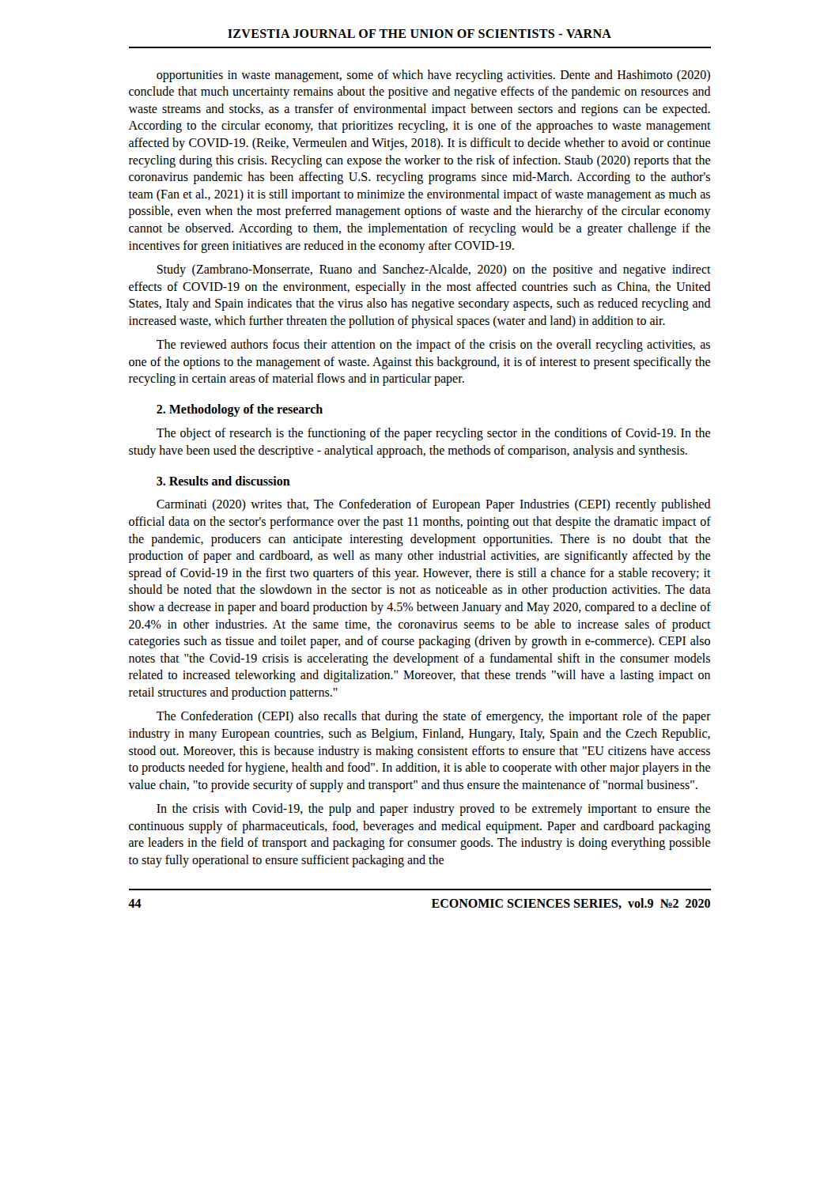IZVESTIA JOURNAL OF THE UNION OF SCIENTISTS - VARNA
opportunities in waste management, some of which have recycling activities. Dente and Hashimoto (2020) conclude that much uncertainty remains about the positive and negative effects of the pandemic on resources and waste streams and stocks, as a transfer of environmental impact between sectors and regions can be expected. According to the circular economy, that prioritizes recycling, it is one of the approaches to waste management affected by COVID-19. (Reike, Vermeulen and Witjes, 2018). It is difficult to decide whether to avoid or continue recycling during this crisis. Recycling can expose the worker to the risk of infection. Staub (2020) reports that the coronavirus pandemic has been affecting U.S. recycling programs since mid-March. According to the author's team (Fan et al., 2021) it is still important to minimize the environmental impact of waste management as much as possible, even when the most preferred management options of waste and the hierarchy of the circular economy cannot be observed. According to them, the implementation of recycling would be a greater challenge if the incentives for green initiatives are reduced in the economy after COVID-19.
Study (Zambrano-Monserrate, Ruano and Sanchez-Alcalde, 2020) on the positive and negative indirect effects of COVID-19 on the environment, especially in the most affected countries such as China, the United States, Italy and Spain indicates that the virus also has negative secondary aspects, such as reduced recycling and increased waste, which further threaten the pollution of physical spaces (water and land) in addition to air.
The reviewed authors focus their attention on the impact of the crisis on the overall recycling activities, as one of the options to the management of waste. Against this background, it is of interest to present specifically the recycling in certain areas of material flows and in particular paper.
2. Methodology of the research
The object of research is the functioning of the paper recycling sector in the conditions of Covid-19. In the study have been used the descriptive - analytical approach, the methods of comparison, analysis and synthesis.
3. Results and discussion
Carminati (2020) writes that, The Confederation of European Paper Industries (CEPI) recently published official data on the sector's performance over the past 11 months, pointing out that despite the dramatic impact of the pandemic, producers can anticipate interesting development opportunities. There is no doubt that the production of paper and cardboard, as well as many other industrial activities, are significantly affected by the spread of Covid-19 in the first two quarters of this year. However, there is still a chance for a stable recovery; it should be noted that the slowdown in the sector is not as noticeable as in other production activities. The data show a decrease in paper and board production by 4.5% between January and May 2020, compared to a decline of 20.4% in other industries. At the same time, the coronavirus seems to be able to increase sales of product categories such as tissue and toilet paper, and of course packaging (driven by growth in e-commerce). CEPI also notes that "the Covid-19 crisis is accelerating the development of a fundamental shift in the consumer models related to increased teleworking and digitalization." Moreover, that these trends "will have a lasting impact on retail structures and production patterns."
The Confederation (CEPI) also recalls that during the state of emergency, the important role of the paper industry in many European countries, such as Belgium, Finland, Hungary, Italy, Spain and the Czech Republic, stood out. Moreover, this is because industry is making consistent efforts to ensure that "EU citizens have access to products needed for hygiene, health and food". In addition, it is able to cooperate with other major players in the value chain, "to provide security of supply and transport" and thus ensure the maintenance of "normal business".
In the crisis with Covid-19, the pulp and paper industry proved to be extremely important to ensure the continuous supply of pharmaceuticals, food, beverages and medical equipment. Paper and cardboard packaging are leaders in the field of transport and packaging for consumer goods. The industry is doing everything possible to stay fully operational to ensure sufficient packaging and the
44 ECONOMIC SCIENCES SERIES, vol.9 №2 2020